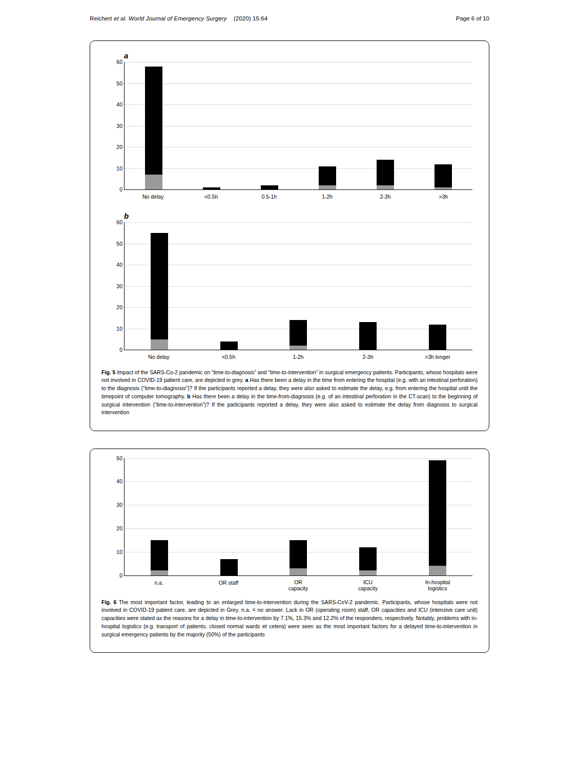Reichert et al. World Journal of Emergency Surgery (2020) 15:64
Page 6 of 10
a
60 50 40 30 20 10 0
No delay
<0.5h
0.5-1h
1-2h
2-3h
>3h
b
60 50 40 30 20 10 0
No delay
<0.5h
1-2h
2-3h
>3h longer
Fig. 5 Impact of the SARS-Co-2 pandemic on “time-to-diagnosis” and “time-to-intervention” in surgical emergency patients. Participants, whose hospitals were not involved in COVID-19 patient care, are depicted in grey. a Has there been a delay in the time from entering the hospital (e.g. with an intestinal perforation) to the diagnosis (“time-to-diagnosis”)? If the participants reported a delay, they were also asked to estimate the delay, e.g. from entering the hospital until the timepoint of computer tomography. b Has there been a delay in the time-from-diagnosis (e.g. of an intestinal perforation in the CT-scan) to the beginning of surgical intervention (“time-to-intervention”)? If the participants reported a delay, they were also asked to estimate the delay from diagnosis to surgical intervention
50 40 30 20 10 0
n.a.
OR staff
OR
capacity
ICU
capacity
In-hospital
logistics
Fig. 6 The most important factor, leading to an enlarged time-to-intervention during the SARS-CoV-2 pandemic. Participants, whose hospitals were not involved in COVID-19 patient care, are depicted in Grey. n.a. = no answer. Lack in OR (operating room) staff, OR capacities and ICU (intensive care unit) capacities were stated as the reasons for a delay in time-to-intervention by 7.1%, 15.3% and 12.2% of the responders, respectively. Notably, problems with in-hospital logistics (e.g. transport of patients, closed normal wards et cetera) were seen as the most important factors for a delayed time-to-intervention in surgical emergency patients by the majority (50%) of the participants